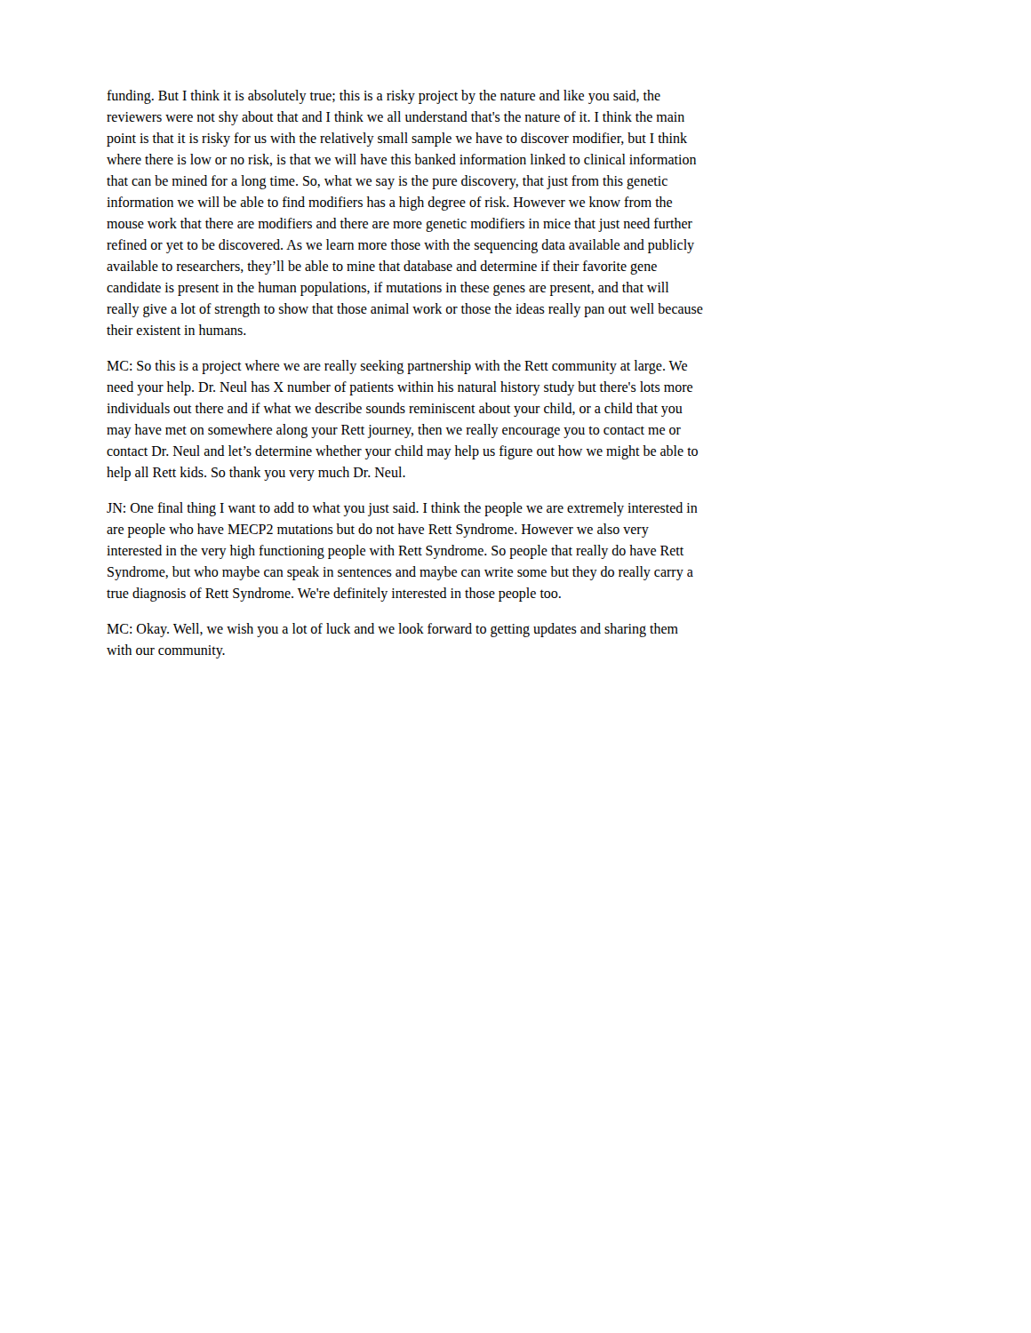funding. But I think it is absolutely true; this is a risky project by the nature and like you said, the reviewers were not shy about that and I think we all understand that's the nature of it. I think the main point is that it is risky for us with the relatively small sample we have to discover modifier, but I think where there is low or no risk, is that we will have this banked information linked to clinical information that can be mined for a long time. So, what we say is the pure discovery, that just from this genetic information we will be able to find modifiers has a high degree of risk. However we know from the mouse work that there are modifiers and there are more genetic modifiers in mice that just need further refined or yet to be discovered. As we learn more those with the sequencing data available and publicly available to researchers, they’ll be able to mine that database and determine if their favorite gene candidate is present in the human populations, if mutations in these genes are present, and that will really give a lot of strength to show that those animal work or those the ideas really pan out well because their existent in humans.
MC: So this is a project where we are really seeking partnership with the Rett community at large. We need your help. Dr. Neul has X number of patients within his natural history study but there's lots more individuals out there and if what we describe sounds reminiscent about your child, or a child that you may have met on somewhere along your Rett journey, then we really encourage you to contact me or contact Dr. Neul and let’s determine whether your child may help us figure out how we might be able to help all Rett kids. So thank you very much Dr. Neul.
JN: One final thing I want to add to what you just said. I think the people we are extremely interested in are people who have MECP2 mutations but do not have Rett Syndrome. However we also very interested in the very high functioning people with Rett Syndrome. So people that really do have Rett Syndrome, but who maybe can speak in sentences and maybe can write some but they do really carry a true diagnosis of Rett Syndrome. We're definitely interested in those people too.
MC: Okay. Well, we wish you a lot of luck and we look forward to getting updates and sharing them with our community.